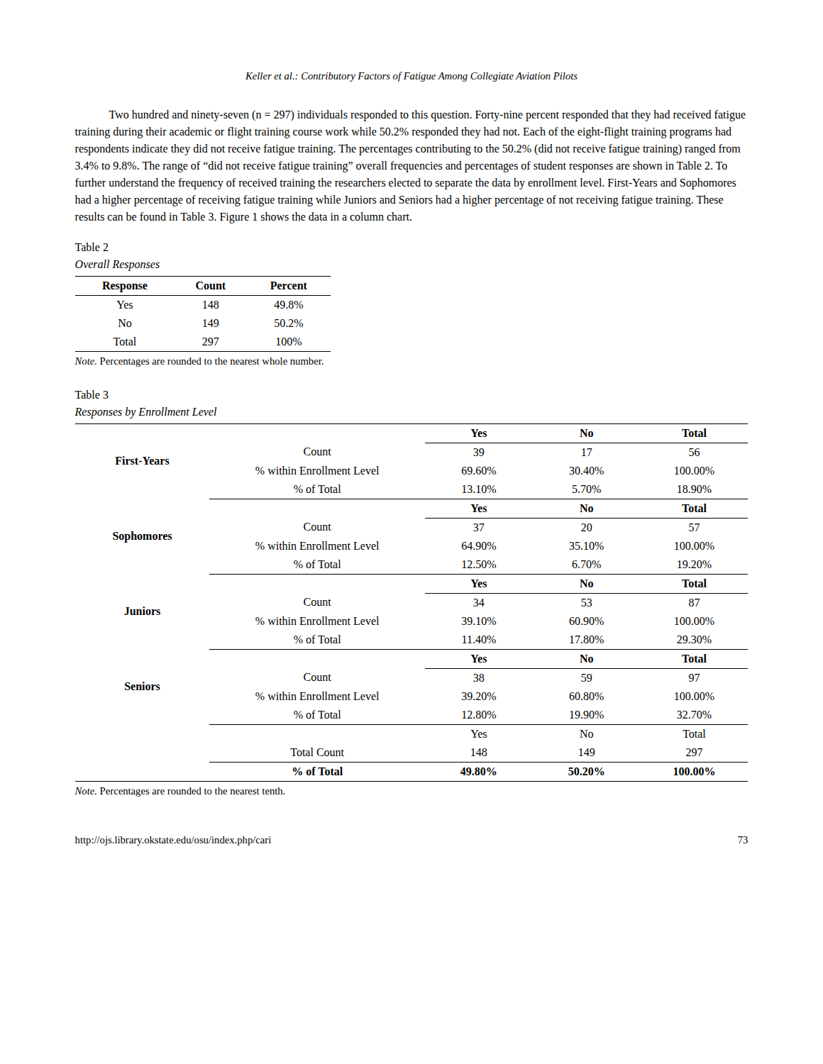Keller et al.: Contributory Factors of Fatigue Among Collegiate Aviation Pilots
Two hundred and ninety-seven (n = 297) individuals responded to this question. Forty-nine percent responded that they had received fatigue training during their academic or flight training course work while 50.2% responded they had not. Each of the eight-flight training programs had respondents indicate they did not receive fatigue training. The percentages contributing to the 50.2% (did not receive fatigue training) ranged from 3.4% to 9.8%. The range of “did not receive fatigue training” overall frequencies and percentages of student responses are shown in Table 2. To further understand the frequency of received training the researchers elected to separate the data by enrollment level. First-Years and Sophomores had a higher percentage of receiving fatigue training while Juniors and Seniors had a higher percentage of not receiving fatigue training. These results can be found in Table 3. Figure 1 shows the data in a column chart.
Table 2
Overall Responses
| Response | Count | Percent |
| --- | --- | --- |
| Yes | 148 | 49.8% |
| No | 149 | 50.2% |
| Total | 297 | 100% |
Note. Percentages are rounded to the nearest whole number.
Table 3
Responses by Enrollment Level
| | | Yes | No | Total |
| First-Years | Count | 39 | 17 | 56 |
| % within Enrollment Level | 69.60% | 30.40% | 100.00% |
| | % of Total | 13.10% | 5.70% | 18.90% |
| | | Yes | No | Total |
| Sophomores | Count | 37 | 20 | 57 |
| % within Enrollment Level | 64.90% | 35.10% | 100.00% |
| | % of Total | 12.50% | 6.70% | 19.20% |
| | | Yes | No | Total |
| Juniors | Count | 34 | 53 | 87 |
| % within Enrollment Level | 39.10% | 60.90% | 100.00% |
| | % of Total | 11.40% | 17.80% | 29.30% |
| | | Yes | No | Total |
| Seniors | Count | 38 | 59 | 97 |
| % within Enrollment Level | 39.20% | 60.80% | 100.00% |
| | % of Total | 12.80% | 19.90% | 32.70% |
| | | Yes | No | Total |
| | Total Count | 148 | 149 | 297 |
| | % of Total | 49.80% | 50.20% | 100.00% |
Note. Percentages are rounded to the nearest tenth.
http://ojs.library.okstate.edu/osu/index.php/cari 73